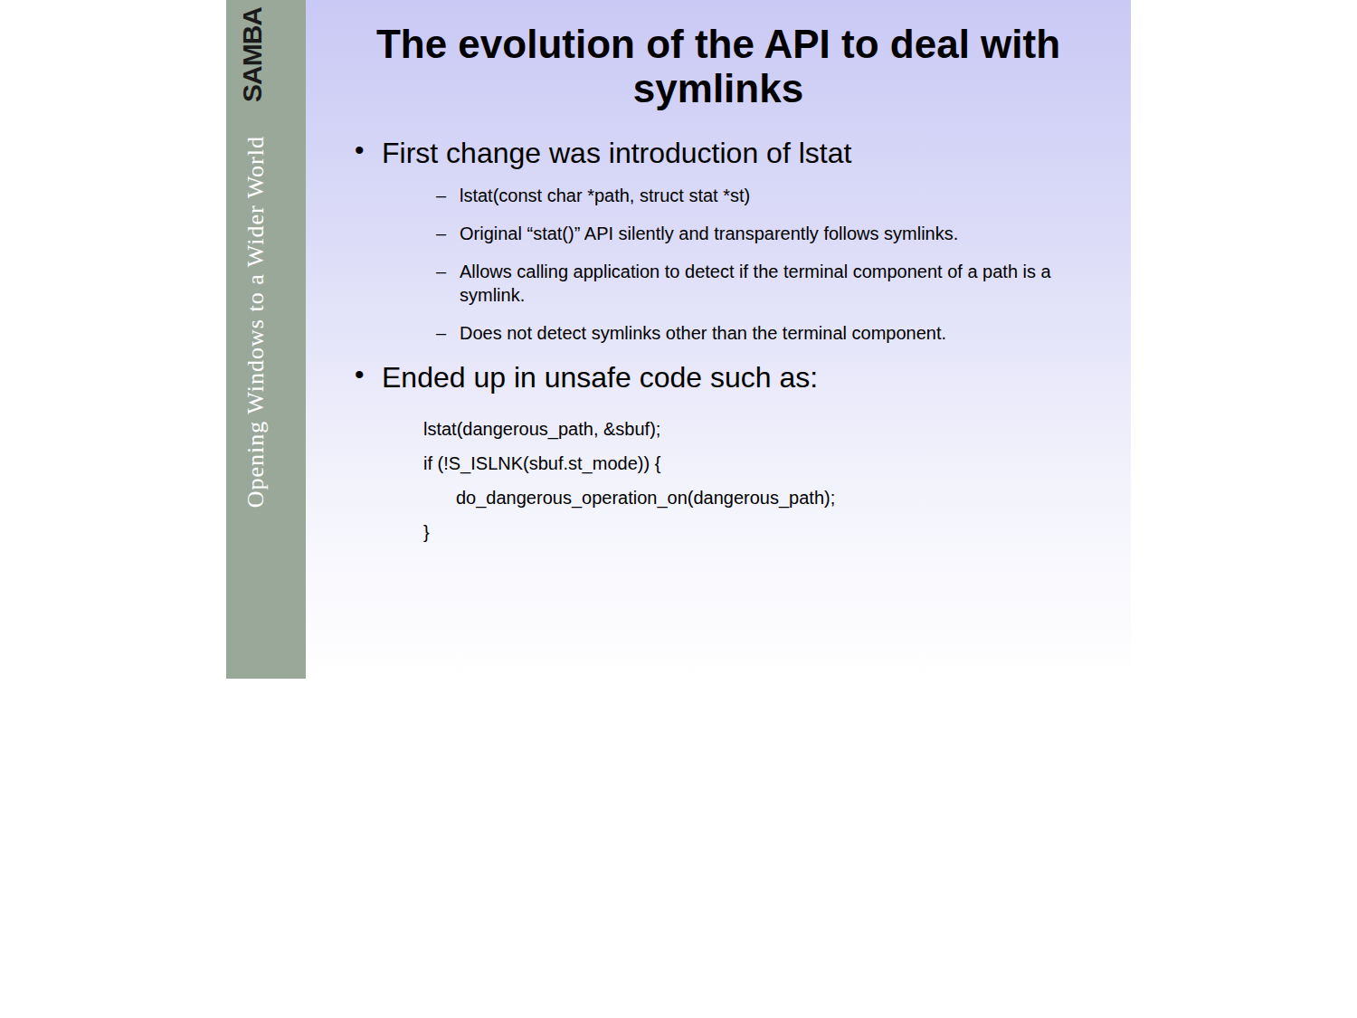SAMBA
Opening Windows to a Wider World
The evolution of the API to deal with symlinks
First change was introduction of lstat
lstat(const char *path, struct stat *st)
Original “stat()” API silently and transparently follows symlinks.
Allows calling application to detect if the terminal component of a path is a symlink.
Does not detect symlinks other than the terminal component.
Ended up in unsafe code such as:
lstat(dangerous_path, &sbuf);
if (!S_ISLNK(sbuf.st_mode)) {
do_dangerous_operation_on(dangerous_path);
}